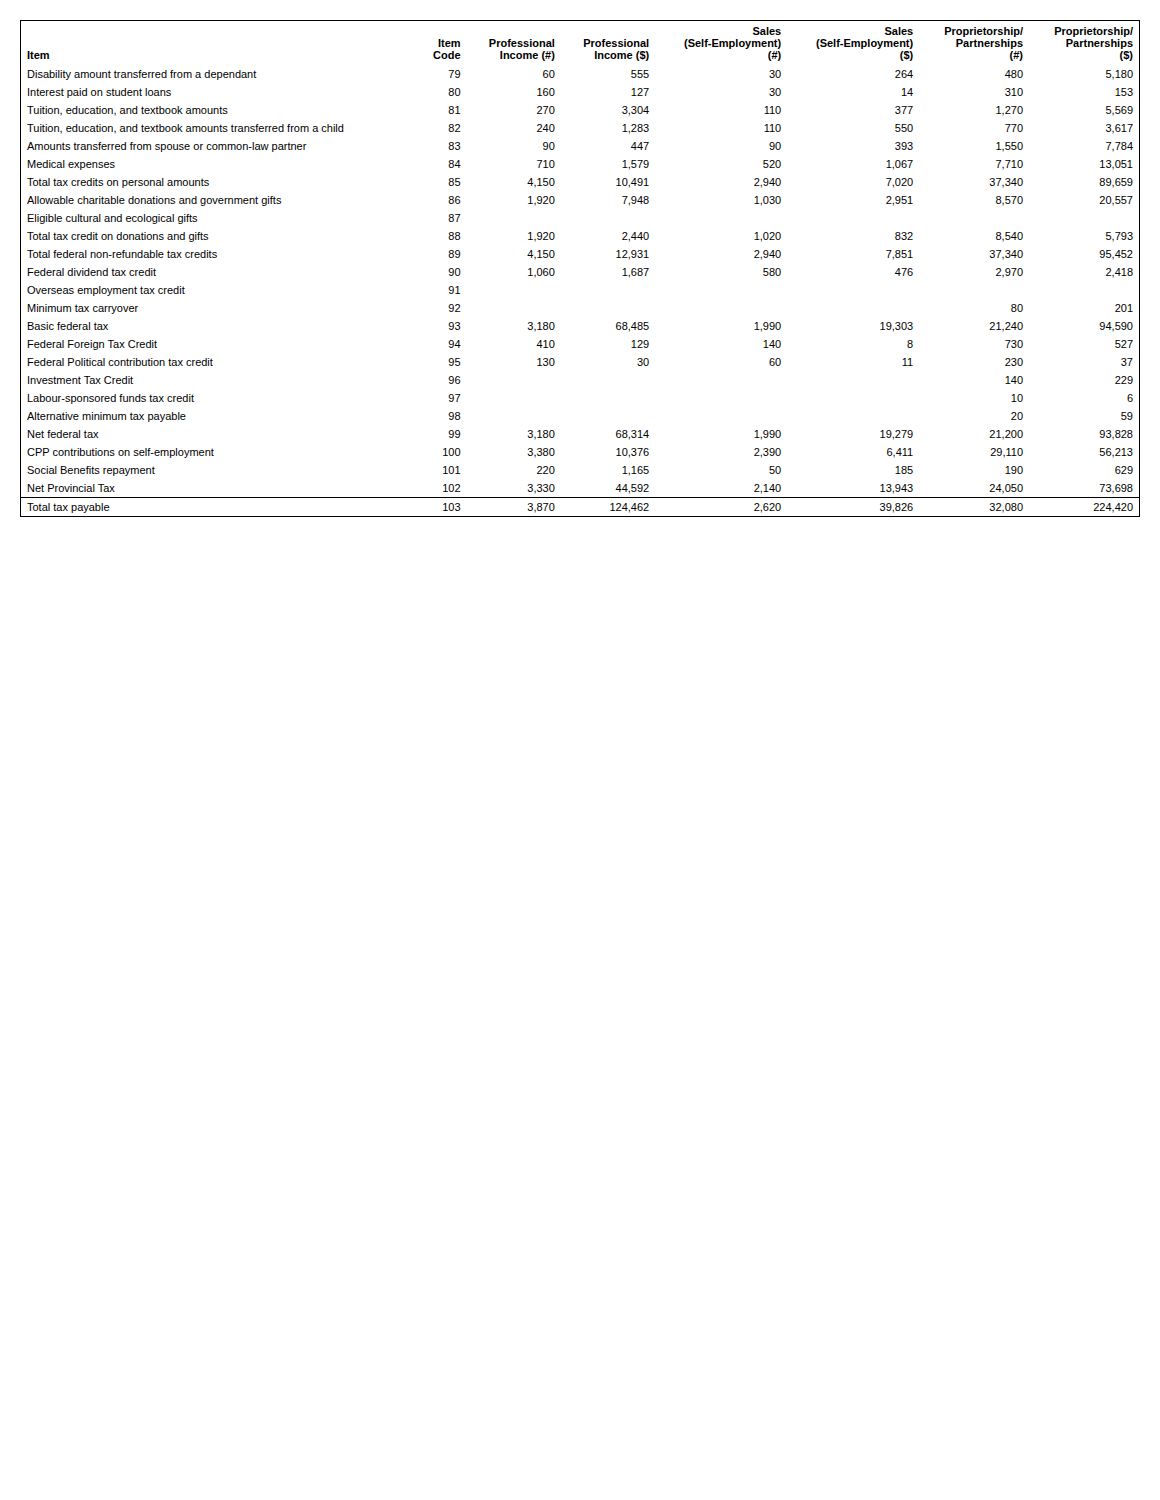| Item | Item Code | Professional Income (#) | Professional Income ($) | Sales (Self-Employment) (#) | Sales (Self-Employment) ($) | Proprietorship/ Partnerships (#) | Proprietorship/ Partnerships ($) |
| --- | --- | --- | --- | --- | --- | --- | --- |
| Disability amount transferred from a dependant | 79 | 60 | 555 | 30 | 264 | 480 | 5,180 |
| Interest paid on student loans | 80 | 160 | 127 | 30 | 14 | 310 | 153 |
| Tuition, education, and textbook amounts | 81 | 270 | 3,304 | 110 | 377 | 1,270 | 5,569 |
| Tuition, education, and textbook amounts transferred from a child | 82 | 240 | 1,283 | 110 | 550 | 770 | 3,617 |
| Amounts transferred from spouse or common-law partner | 83 | 90 | 447 | 90 | 393 | 1,550 | 7,784 |
| Medical expenses | 84 | 710 | 1,579 | 520 | 1,067 | 7,710 | 13,051 |
| Total tax credits on personal amounts | 85 | 4,150 | 10,491 | 2,940 | 7,020 | 37,340 | 89,659 |
| Allowable charitable donations and government gifts | 86 | 1,920 | 7,948 | 1,030 | 2,951 | 8,570 | 20,557 |
| Eligible cultural and ecological gifts | 87 | | | | | | |
| Total tax credit on donations and gifts | 88 | 1,920 | 2,440 | 1,020 | 832 | 8,540 | 5,793 |
| Total federal non-refundable tax credits | 89 | 4,150 | 12,931 | 2,940 | 7,851 | 37,340 | 95,452 |
| Federal dividend tax credit | 90 | 1,060 | 1,687 | 580 | 476 | 2,970 | 2,418 |
| Overseas employment tax credit | 91 | | | | | | |
| Minimum tax carryover | 92 | | | | | 80 | 201 |
| Basic federal tax | 93 | 3,180 | 68,485 | 1,990 | 19,303 | 21,240 | 94,590 |
| Federal Foreign Tax Credit | 94 | 410 | 129 | 140 | 8 | 730 | 527 |
| Federal Political contribution tax credit | 95 | 130 | 30 | 60 | 11 | 230 | 37 |
| Investment Tax Credit | 96 | | | | | 140 | 229 |
| Labour-sponsored funds tax credit | 97 | | | | | 10 | 6 |
| Alternative minimum tax payable | 98 | | | | | 20 | 59 |
| Net federal tax | 99 | 3,180 | 68,314 | 1,990 | 19,279 | 21,200 | 93,828 |
| CPP contributions on self-employment | 100 | 3,380 | 10,376 | 2,390 | 6,411 | 29,110 | 56,213 |
| Social Benefits repayment | 101 | 220 | 1,165 | 50 | 185 | 190 | 629 |
| Net Provincial Tax | 102 | 3,330 | 44,592 | 2,140 | 13,943 | 24,050 | 73,698 |
| Total tax payable | 103 | 3,870 | 124,462 | 2,620 | 39,826 | 32,080 | 224,420 |